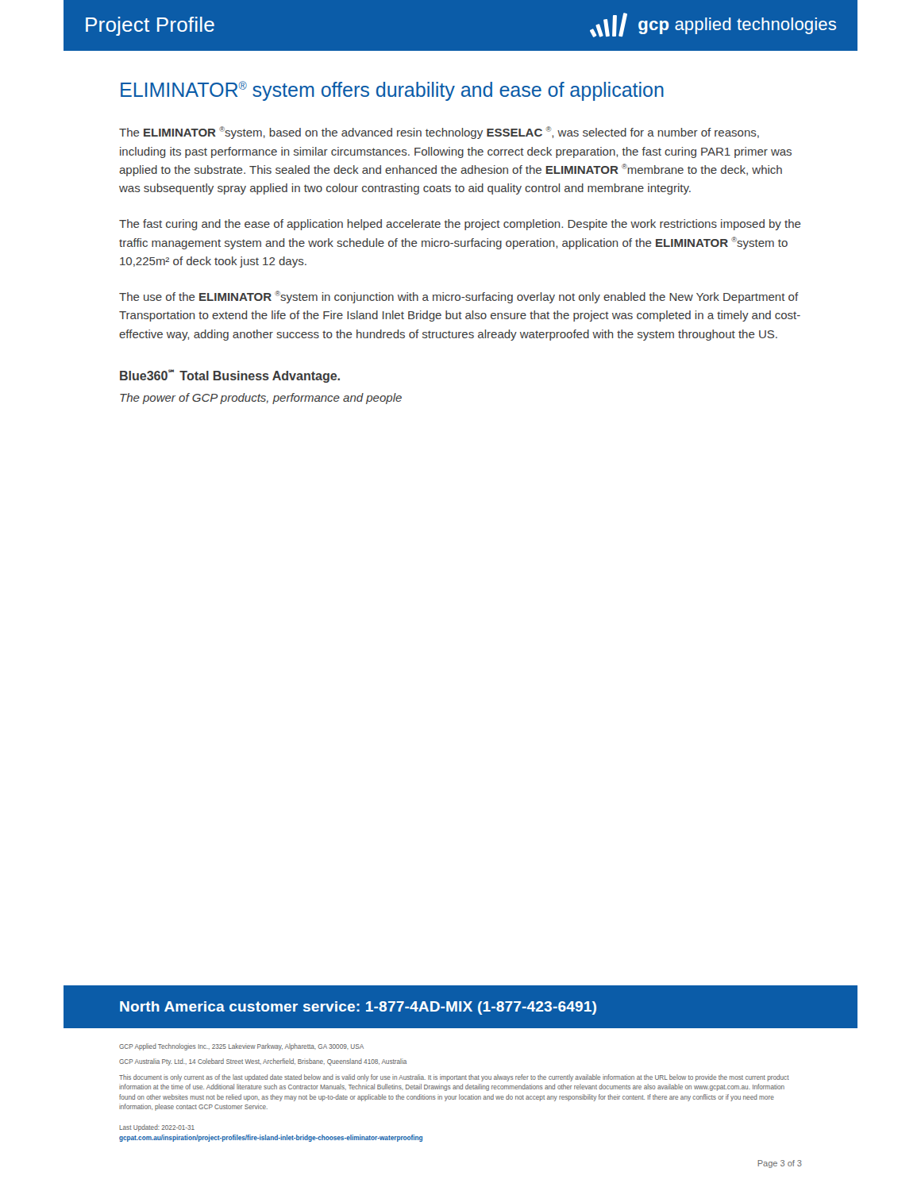Project Profile
gcp applied technologies
ELIMINATOR® system offers durability and ease of application
The ELIMINATOR ®system, based on the advanced resin technology ESSELAC ®, was selected for a number of reasons, including its past performance in similar circumstances. Following the correct deck preparation, the fast curing PAR1 primer was applied to the substrate. This sealed the deck and enhanced the adhesion of the ELIMINATOR ®membrane to the deck, which was subsequently spray applied in two colour contrasting coats to aid quality control and membrane integrity.
The fast curing and the ease of application helped accelerate the project completion. Despite the work restrictions imposed by the traffic management system and the work schedule of the micro-surfacing operation, application of the ELIMINATOR ®system to 10,225m² of deck took just 12 days.
The use of the ELIMINATOR ®system in conjunction with a micro-surfacing overlay not only enabled the New York Department of Transportation to extend the life of the Fire Island Inlet Bridge but also ensure that the project was completed in a timely and cost-effective way, adding another success to the hundreds of structures already waterproofed with the system throughout the US.
Blue360℠ Total Business Advantage.
The power of GCP products, performance and people
North America customer service: 1-877-4AD-MIX (1-877-423-6491)
GCP Applied Technologies Inc., 2325 Lakeview Parkway, Alpharetta, GA 30009, USA
GCP Australia Pty. Ltd., 14 Colebard Street West, Archerfield, Brisbane, Queensland 4108, Australia
This document is only current as of the last updated date stated below and is valid only for use in Australia. It is important that you always refer to the currently available information at the URL below to provide the most current product information at the time of use. Additional literature such as Contractor Manuals, Technical Bulletins, Detail Drawings and detailing recommendations and other relevant documents are also available on www.gcpat.com.au. Information found on other websites must not be relied upon, as they may not be up-to-date or applicable to the conditions in your location and we do not accept any responsibility for their content. If there are any conflicts or if you need more information, please contact GCP Customer Service.
Last Updated: 2022-01-31
gcpat.com.au/inspiration/project-profiles/fire-island-inlet-bridge-chooses-eliminator-waterproofing
Page 3 of 3